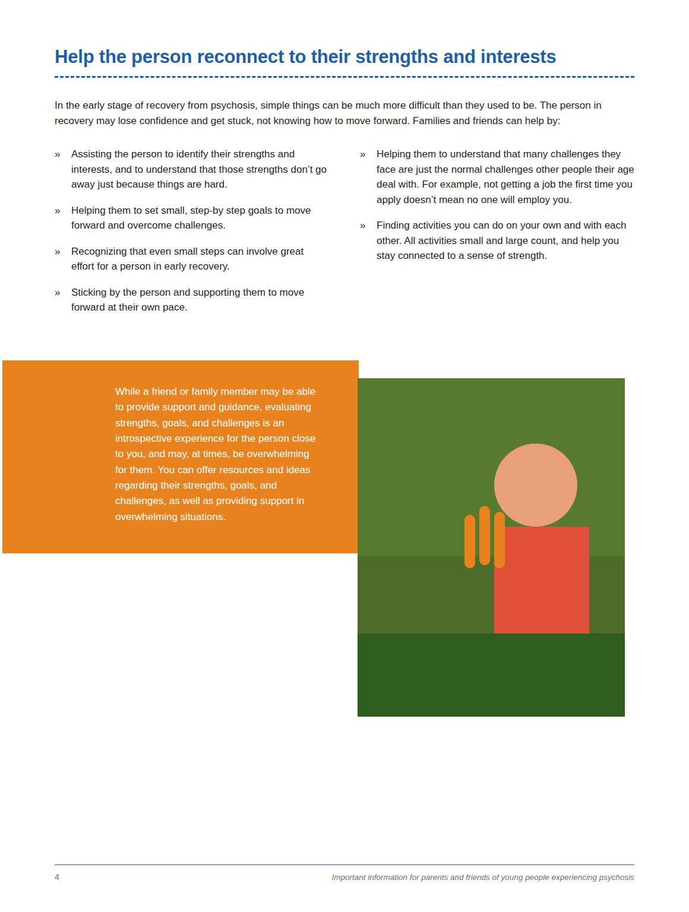Help the person reconnect to their strengths and interests
In the early stage of recovery from psychosis, simple things can be much more difficult than they used to be. The person in recovery may lose confidence and get stuck, not knowing how to move forward. Families and friends can help by:
Assisting the person to identify their strengths and interests, and to understand that those strengths don’t go away just because things are hard.
Helping them to set small, step-by step goals to move forward and overcome challenges.
Recognizing that even small steps can involve great effort for a person in early recovery.
Sticking by the person and supporting them to move forward at their own pace.
Helping them to understand that many chal­lenges they face are just the normal challenges other people their age deal with. For example, not getting a job the first time you apply doesn’t mean no one will employ you.
Finding activities you can do on your own and with each other. All activities small and large count, and help you stay connected to a sense of strength.
While a friend or family member may be able to provide support and guidance, evaluating strengths, goals, and challenges is an introspective experience for the person close to you, and may, at times, be overwhelming for them. You can offer resources and ideas regarding their strengths, goals, and challenges, as well as providing support in overwhelming situations.
4 Important information for parents and friends of young people experiencing psychosis